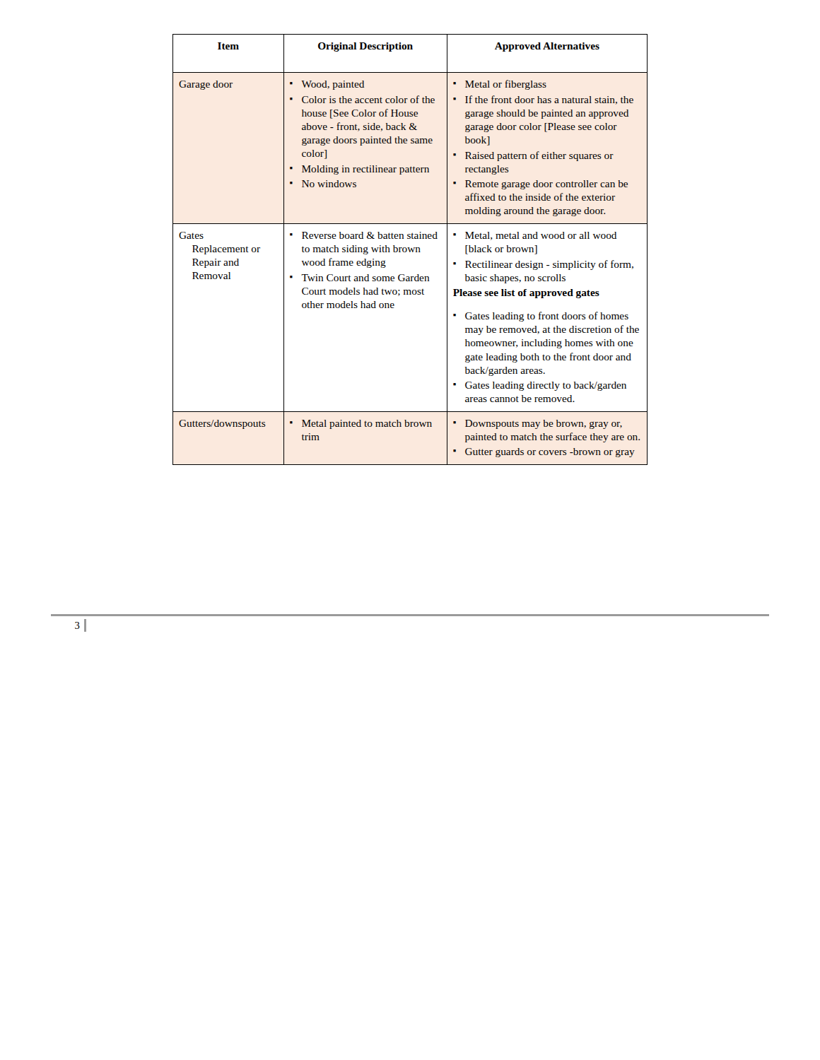| Item | Original Description | Approved Alternatives |
| --- | --- | --- |
| Garage door | Wood, painted Color is the accent color of the house [See Color of House above - front, side, back & garage doors painted the same color] Molding in rectilinear pattern No windows | Metal or fiberglass If the front door has a natural stain, the garage should be painted an approved garage door color [Please see color book] Raised pattern of either squares or rectangles Remote garage door controller can be affixed to the inside of the exterior molding around the garage door. |
| Gates Replacement or Repair and Removal | Reverse board & batten stained to match siding with brown wood frame edging Twin Court and some Garden Court models had two; most other models had one | Metal, metal and wood or all wood [black or brown] Rectilinear design - simplicity of form, basic shapes, no scrolls Please see list of approved gates Gates leading to front doors of homes may be removed, at the discretion of the homeowner, including homes with one gate leading both to the front door and back/garden areas. Gates leading directly to back/garden areas cannot be removed. |
| Gutters/downspouts | Metal painted to match brown trim | Downspouts may be brown, gray or, painted to match the surface they are on. Gutter guards or covers -brown or gray |
3